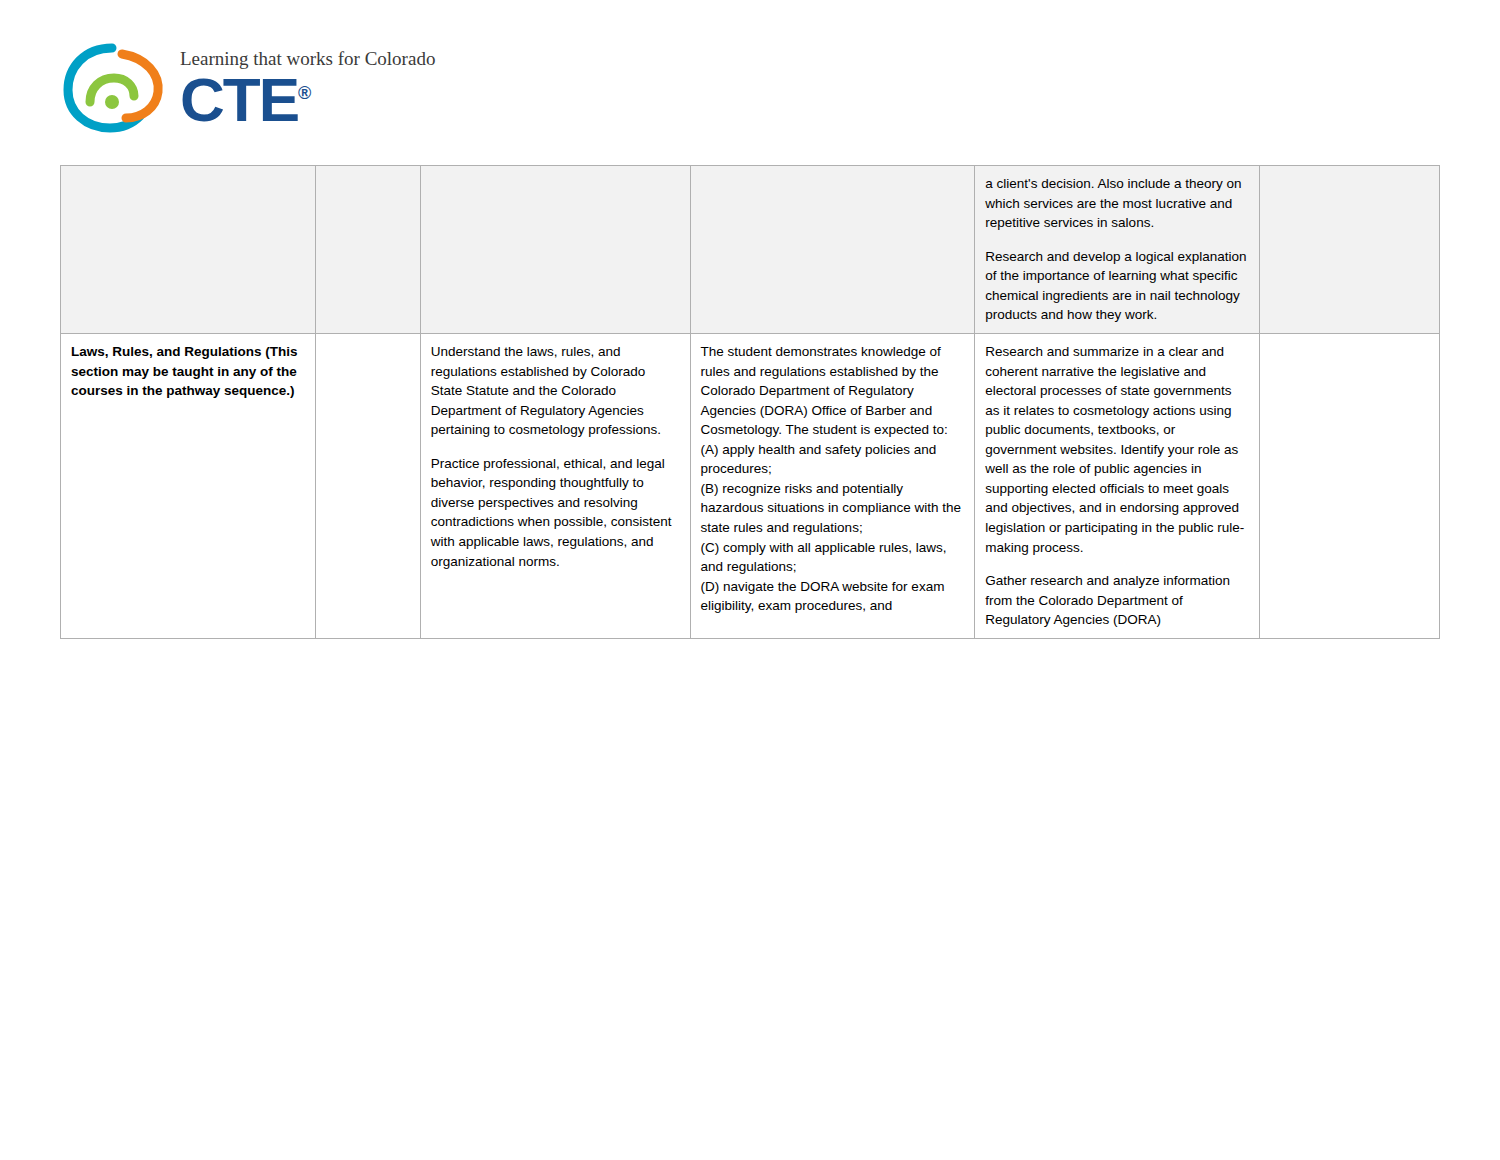Learning that works for Colorado
CTE®
| | | | | a client's decision. Also include a theory on which services are the most lucrative and repetitive services in salons. Research and develop a logical explanation of the importance of learning what specific chemical ingredients are in nail technology products and how they work. | |
| Laws, Rules, and Regulations (This section may be taught in any of the courses in the pathway sequence.) | | Understand the laws, rules, and regulations established by Colorado State Statute and the Colorado Department of Regulatory Agencies pertaining to cosmetology professions. Practice professional, ethical, and legal behavior, responding thoughtfully to diverse perspectives and resolving contradictions when possible, consistent with applicable laws, regulations, and organizational norms. | The student demonstrates knowledge of rules and regulations established by the Colorado Department of Regulatory Agencies (DORA) Office of Barber and Cosmetology. The student is expected to: (A) apply health and safety policies and procedures; (B) recognize risks and potentially hazardous situations in compliance with the state rules and regulations; (C) comply with all applicable rules, laws, and regulations; (D) navigate the DORA website for exam eligibility, exam procedures, and | Research and summarize in a clear and coherent narrative the legislative and electoral processes of state governments as it relates to cosmetology actions using public documents, textbooks, or government websites. Identify your role as well as the role of public agencies in supporting elected officials to meet goals and objectives, and in endorsing approved legislation or participating in the public rule-making process. Gather research and analyze information from the Colorado Department of Regulatory Agencies (DORA) | |